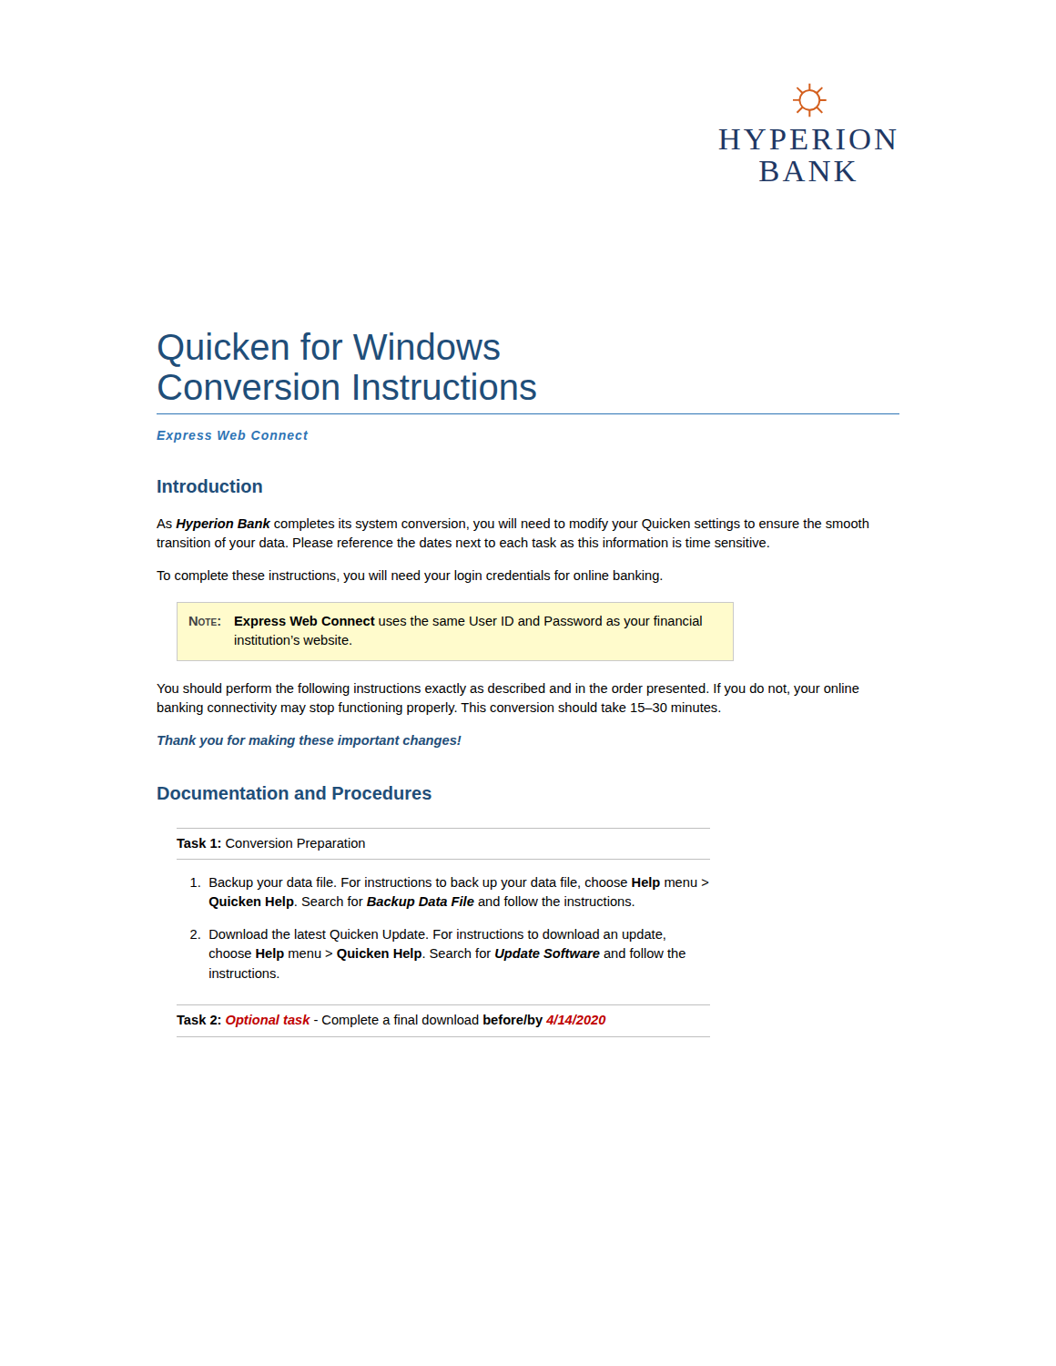☼ HYPERION
BANK
Quicken for Windows Conversion Instructions
Express Web Connect
Introduction
As Hyperion Bank completes its system conversion, you will need to modify your Quicken settings to ensure the smooth transition of your data. Please reference the dates next to each task as this information is time sensitive.
To complete these instructions, you will need your login credentials for online banking.
Note:
Express Web Connect uses the same User ID and Password as your financial institution’s website.
You should perform the following instructions exactly as described and in the order presented. If you do not, your online banking connectivity may stop functioning properly. This conversion should take 15–30 minutes.
Thank you for making these important changes!
Documentation and Procedures
Task 1: Conversion Preparation
Backup your data file. For instructions to back up your data file, choose Help menu > Quicken Help. Search for Backup Data File and follow the instructions.
Download the latest Quicken Update. For instructions to download an update, choose Help menu > Quicken Help. Search for Update Software and follow the instructions.
Task 2: Optional task - Complete a final download before/by 4/14/2020